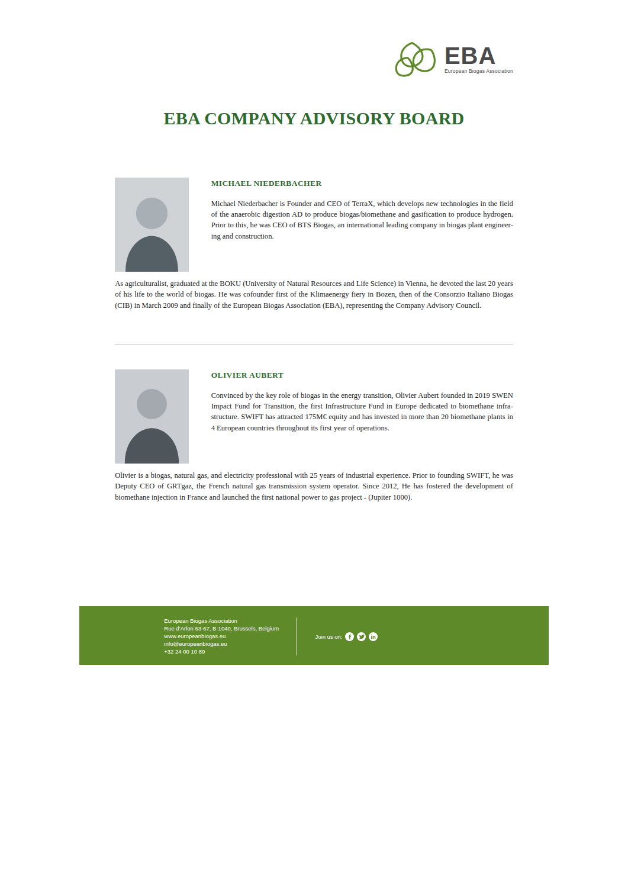EBA European Biogas Association
EBA COMPANY ADVISORY BOARD
MICHAEL NIEDERBACHER
Michael Niederbacher is Founder and CEO of TerraX, which develops new technologies in the field of the anaerobic digestion AD to produce biogas/biomethane and gasification to produce hydrogen. Prior to this, he was CEO of BTS Biogas, an international leading company in biogas plant engineering and construction.
As agriculturalist, graduated at the BOKU (University of Natural Resources and Life Science) in Vienna, he devoted the last 20 years of his life to the world of biogas. He was cofounder first of the Klimaenergy fiery in Bozen, then of the Consorzio Italiano Biogas (CIB) in March 2009 and finally of the European Biogas Association (EBA), representing the Company Advisory Council.
OLIVIER AUBERT
Convinced by the key role of biogas in the energy transition, Olivier Aubert founded in 2019 SWEN Impact Fund for Transition, the first Infrastructure Fund in Europe dedicated to biomethane infrastructure. SWIFT has attracted 175M€ equity and has invested in more than 20 biomethane plants in 4 European countries throughout its first year of operations.
Olivier is a biogas, natural gas, and electricity professional with 25 years of industrial experience. Prior to founding SWIFT, he was Deputy CEO of GRTgaz, the French natural gas transmission system operator. Since 2012, He has fostered the development of biomethane injection in France and launched the first national power to gas project - (Jupiter 1000).
European Biogas Association
Rue d’Arlon 63-67, B-1040, Brussels, Belgium
www.europeanbiogas.eu
info@europeanbiogas.eu
+32 24 00 10 89
Join us on: